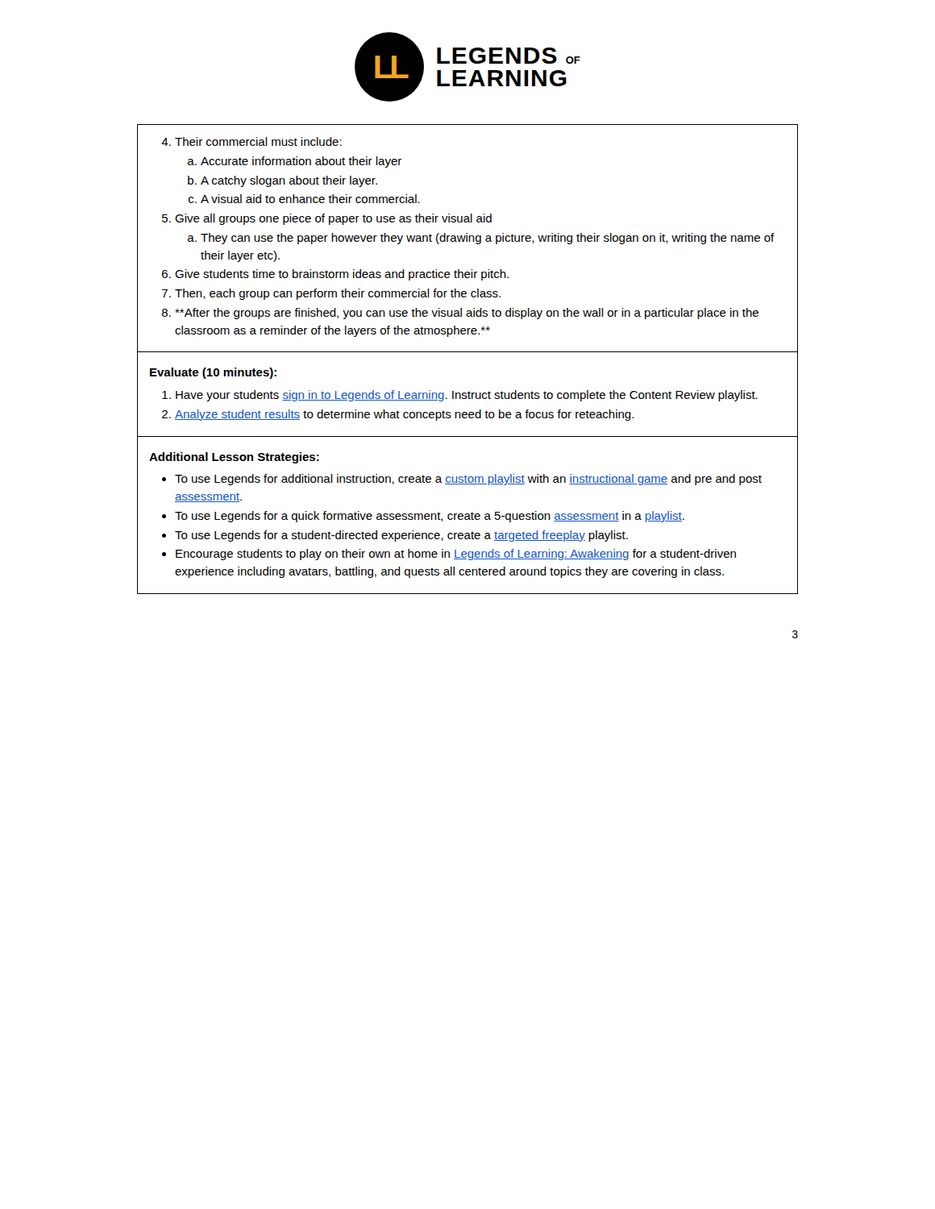LL LEGENDS OF
LEARNING
Their commercial must include:
Accurate information about their layer
A catchy slogan about their layer.
A visual aid to enhance their commercial.
Give all groups one piece of paper to use as their visual aid
They can use the paper however they want (drawing a picture, writing their slogan on it, writing the name of their layer etc).
Give students time to brainstorm ideas and practice their pitch.
Then, each group can perform their commercial for the class.
**After the groups are finished, you can use the visual aids to display on the wall or in a particular place in the classroom as a reminder of the layers of the atmosphere.**
Evaluate (10 minutes):
Have your students sign in to Legends of Learning. Instruct students to complete the Content Review playlist.
Analyze student results to determine what concepts need to be a focus for reteaching.
Additional Lesson Strategies:
To use Legends for additional instruction, create a custom playlist with an instructional game and pre and post assessment.
To use Legends for a quick formative assessment, create a 5-question assessment in a playlist.
To use Legends for a student-directed experience, create a targeted freeplay playlist.
Encourage students to play on their own at home in Legends of Learning: Awakening for a student-driven experience including avatars, battling, and quests all centered around topics they are covering in class.
3